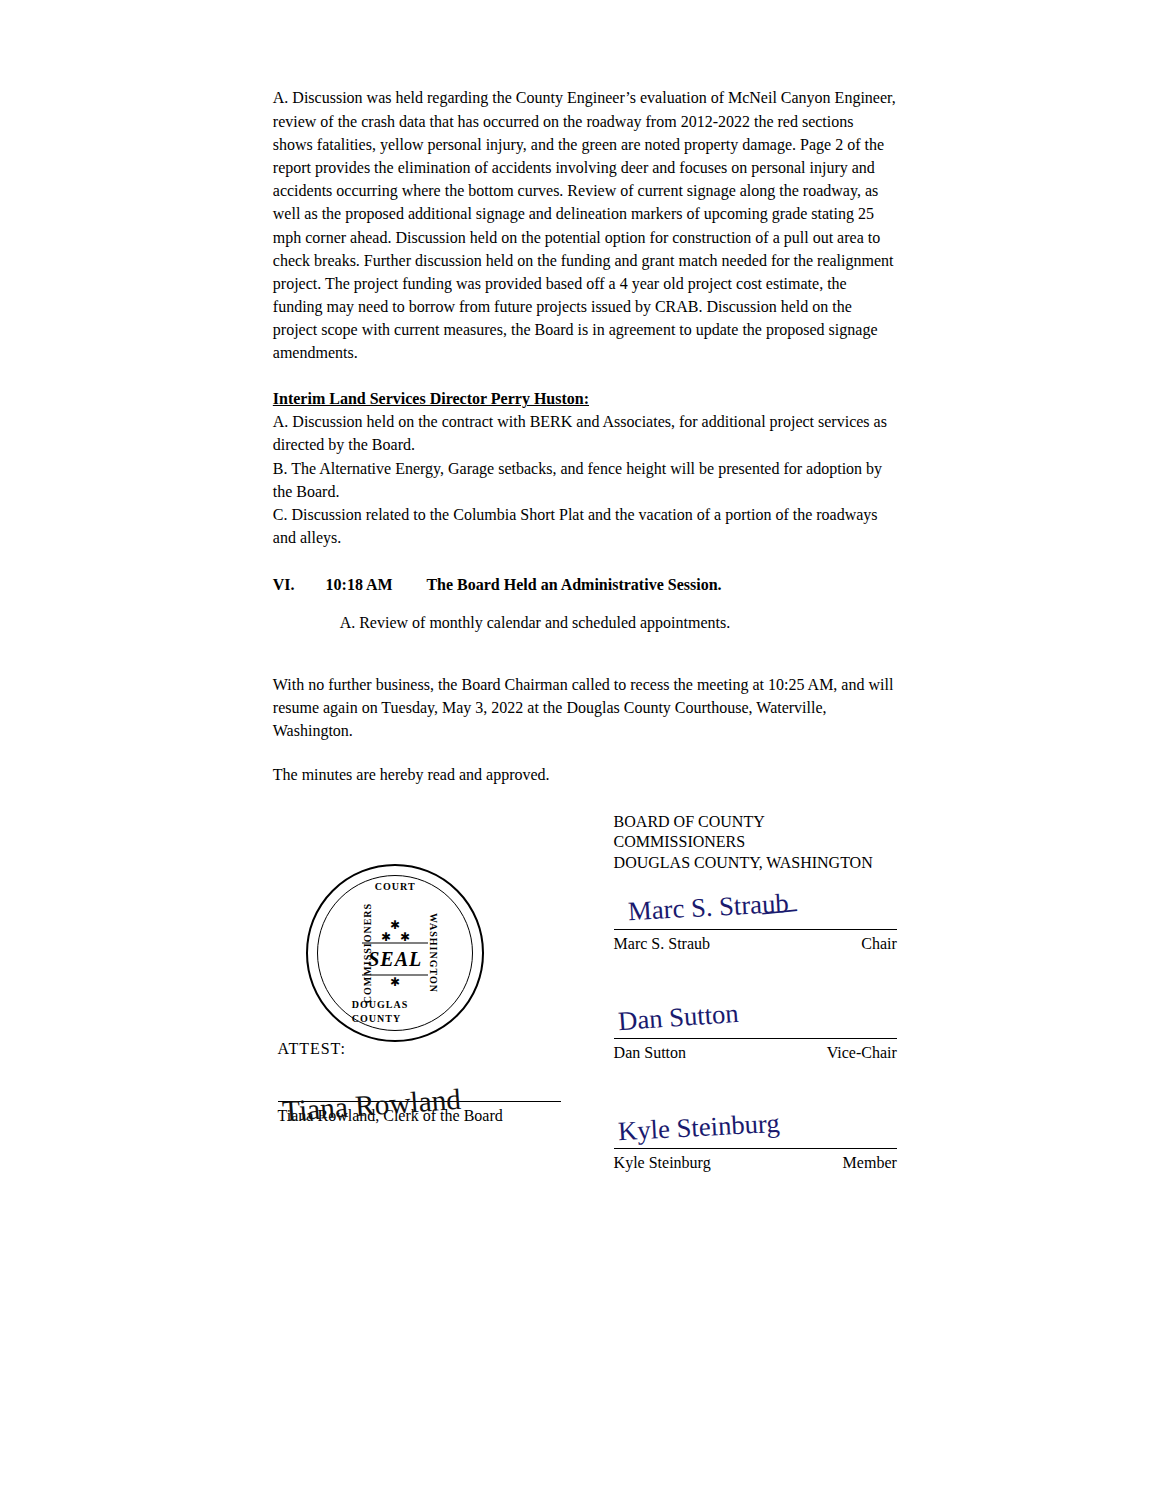A. Discussion was held regarding the County Engineer’s evaluation of McNeil Canyon Engineer, review of the crash data that has occurred on the roadway from 2012-2022 the red sections shows fatalities, yellow personal injury, and the green are noted property damage. Page 2 of the report provides the elimination of accidents involving deer and focuses on personal injury and accidents occurring where the bottom curves. Review of current signage along the roadway, as well as the proposed additional signage and delineation markers of upcoming grade stating 25 mph corner ahead. Discussion held on the potential option for construction of a pull out area to check breaks. Further discussion held on the funding and grant match needed for the realignment project. The project funding was provided based off a 4 year old project cost estimate, the funding may need to borrow from future projects issued by CRAB. Discussion held on the project scope with current measures, the Board is in agreement to update the proposed signage amendments.
Interim Land Services Director Perry Huston:
A. Discussion held on the contract with BERK and Associates, for additional project services as directed by the Board.
B. The Alternative Energy, Garage setbacks, and fence height will be presented for adoption by the Board.
C. Discussion related to the Columbia Short Plat and the vacation of a portion of the roadways and alleys.
VI. 10:18 AMThe Board Held an Administrative Session.
Review of monthly calendar and scheduled appointments.
With no further business, the Board Chairman called to recess the meeting at 10:25 AM, and will resume again on Tuesday, May 3, 2022 at the Douglas County Courthouse, Waterville, Washington.
The minutes are hereby read and approved.
COURT COMMISSIONERS WASHINGTON DOUGLAS COUNTY
✱
✱ ✱
SEAL
✱
ATTEST:
Tiana Rowland
Tiana Rowland, Clerk of the Board
BOARD OF COUNTY COMMISSIONERS
DOUGLAS COUNTY, WASHINGTON
Marc S. Straub —
Marc S. Straub Chair
Dan Sutton
Dan Sutton Vice-Chair
Kyle Steinburg
Kyle Steinburg Member